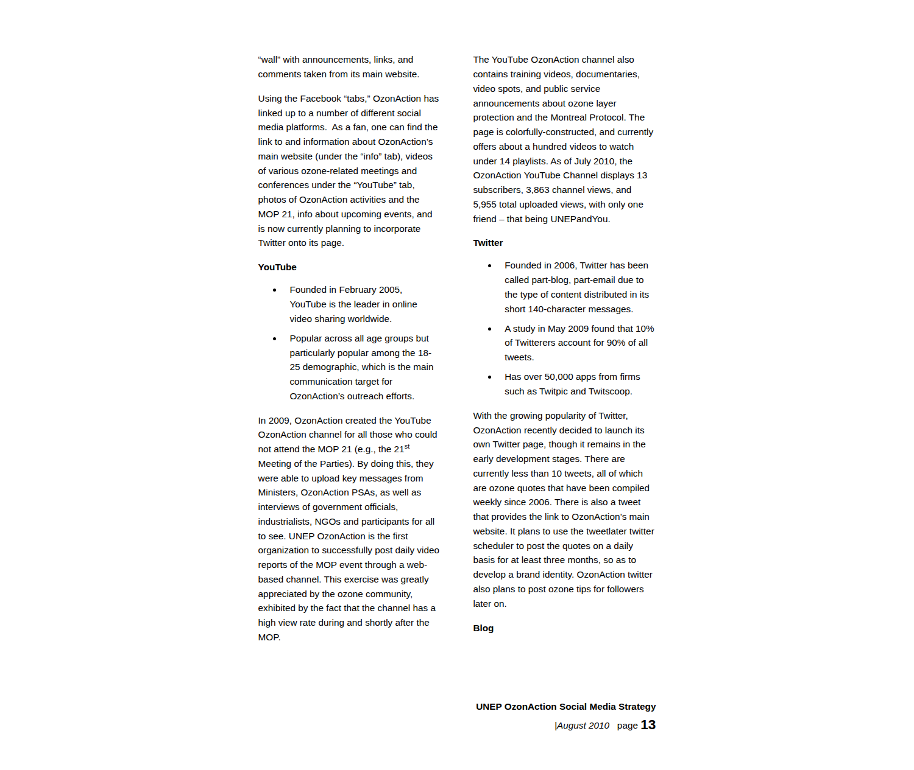“wall” with announcements, links, and comments taken from its main website.
Using the Facebook “tabs,” OzonAction has linked up to a number of different social media platforms. As a fan, one can find the link to and information about OzonAction’s main website (under the “info” tab), videos of various ozone-related meetings and conferences under the “YouTube” tab, photos of OzonAction activities and the MOP 21, info about upcoming events, and is now currently planning to incorporate Twitter onto its page.
YouTube
Founded in February 2005, YouTube is the leader in online video sharing worldwide.
Popular across all age groups but particularly popular among the 18-25 demographic, which is the main communication target for OzonAction’s outreach efforts.
In 2009, OzonAction created the YouTube OzonAction channel for all those who could not attend the MOP 21 (e.g., the 21st Meeting of the Parties). By doing this, they were able to upload key messages from Ministers, OzonAction PSAs, as well as interviews of government officials, industrialists, NGOs and participants for all to see. UNEP OzonAction is the first organization to successfully post daily video reports of the MOP event through a web-based channel. This exercise was greatly appreciated by the ozone community, exhibited by the fact that the channel has a high view rate during and shortly after the MOP.
The YouTube OzonAction channel also contains training videos, documentaries, video spots, and public service announcements about ozone layer protection and the Montreal Protocol. The page is colorfully-constructed, and currently offers about a hundred videos to watch under 14 playlists. As of July 2010, the OzonAction YouTube Channel displays 13 subscribers, 3,863 channel views, and 5,955 total uploaded views, with only one friend – that being UNEPandYou.
Twitter
Founded in 2006, Twitter has been called part-blog, part-email due to the type of content distributed in its short 140-character messages.
A study in May 2009 found that 10% of Twitterers account for 90% of all tweets.
Has over 50,000 apps from firms such as Twitpic and Twitscoop.
With the growing popularity of Twitter, OzonAction recently decided to launch its own Twitter page, though it remains in the early development stages. There are currently less than 10 tweets, all of which are ozone quotes that have been compiled weekly since 2006. There is also a tweet that provides the link to OzonAction’s main website. It plans to use the tweetlater twitter scheduler to post the quotes on a daily basis for at least three months, so as to develop a brand identity. OzonAction twitter also plans to post ozone tips for followers later on.
Blog
UNEP OzonAction Social Media Strategy |August 2010 page 13